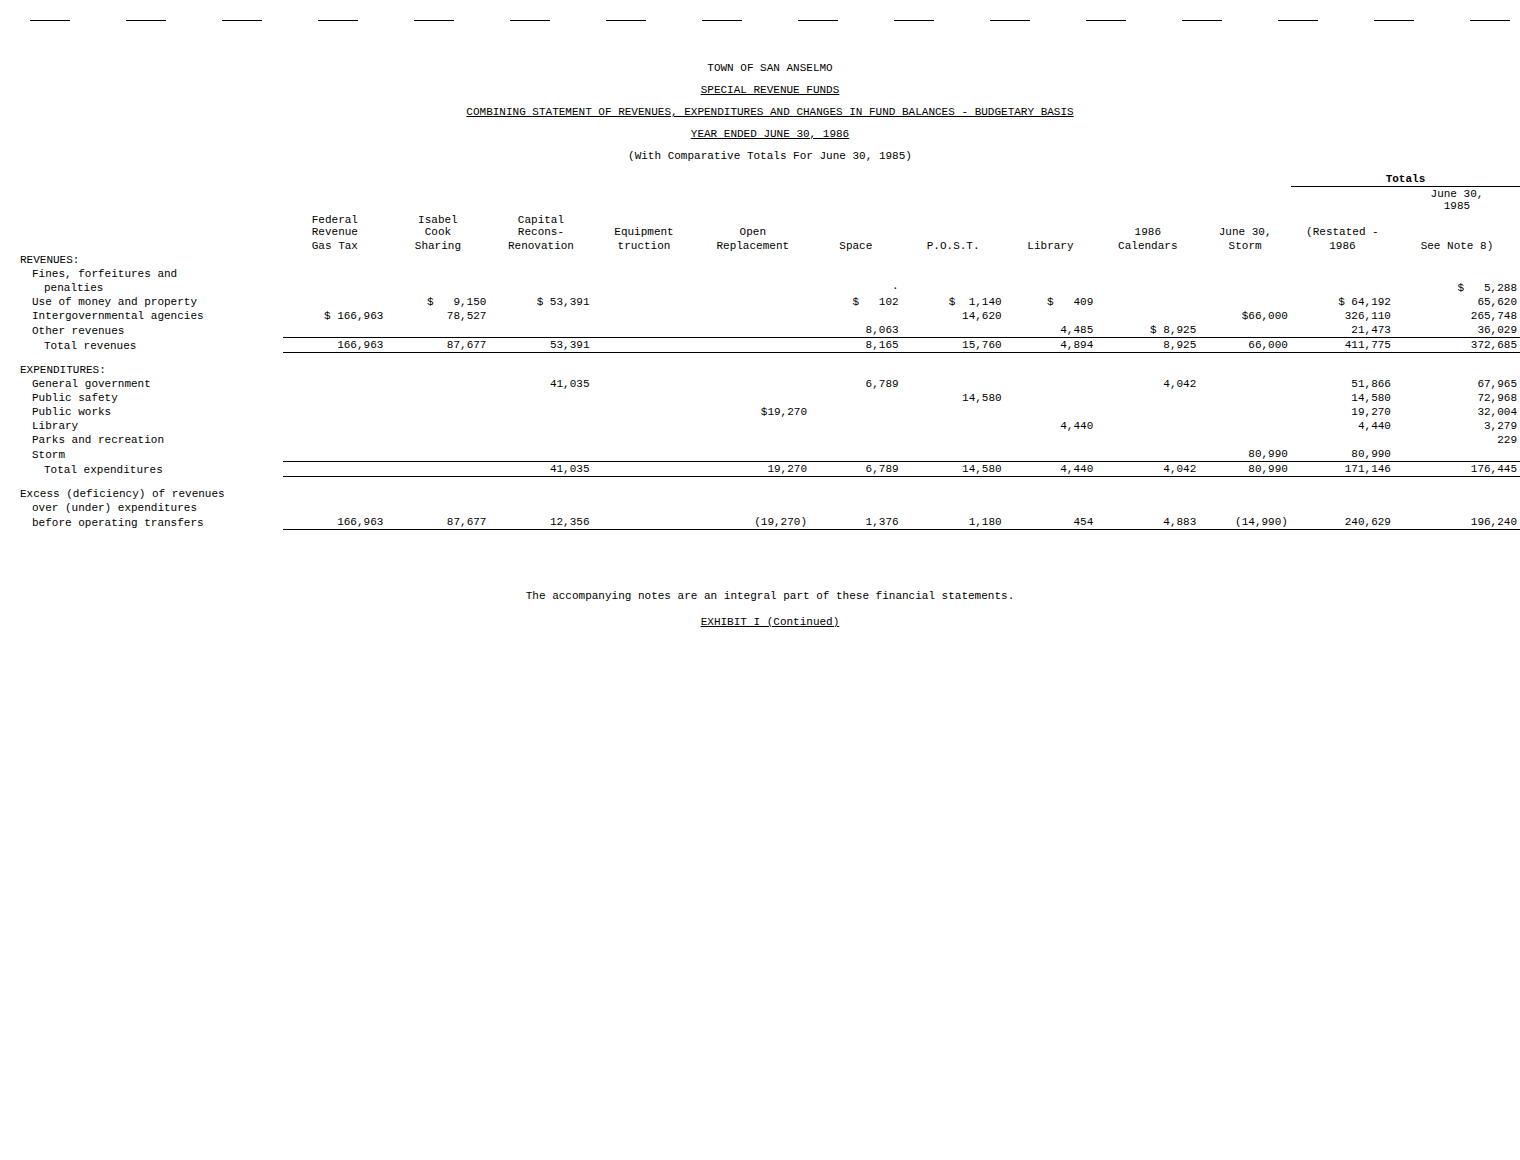TOWN OF SAN ANSELMO
SPECIAL REVENUE FUNDS
COMBINING STATEMENT OF REVENUES, EXPENDITURES AND CHANGES IN FUND BALANCES - BUDGETARY BASIS
YEAR ENDED JUNE 30, 1986
(With Comparative Totals For June 30, 1985)
| | | Totals |
| --- | --- | --- |
| | | | | | | | | | | | | June 30, 1985 |
| | Federal Revenue | Isabel Cook | Capital Recons- | Equipment | Open | | | | 1986 | June 30, | (Restated - | |
| | Gas Tax | Sharing | Renovation | truction | Replacement | Space | P.O.S.T. | Library | Calendars | Storm | 1986 | See Note 8) |
| REVENUES: | |
| Fines, forfeitures and | |
| penalties | | | | | | · | | | | | | $ 5,288 |
| Use of money and property | | $ 9,150 | $ 53,391 | | | $ 102 | $ 1,140 | $ 409 | | | $ 64,192 | 65,620 |
| Intergovernmental agencies | $ 166,963 | 78,527 | | | | | 14,620 | | | $66,000 | 326,110 | 265,748 |
| Other revenues | | | | | | 8,063 | | 4,485 | $ 8,925 | | 21,473 | 36,029 |
| Total revenues | 166,963 | 87,677 | 53,391 | | | 8,165 | 15,760 | 4,894 | 8,925 | 66,000 | 411,775 | 372,685 |
| EXPENDITURES: | |
| General government | | | 41,035 | | | 6,789 | | | 4,042 | | 51,866 | 67,965 |
| Public safety | | | | | | | 14,580 | | | | 14,580 | 72,968 |
| Public works | | | | | $19,270 | | | | | | 19,270 | 32,004 |
| Library | | | | | | | | 4,440 | | | 4,440 | 3,279 |
| Parks and recreation | | | | | | | | | | | | 229 |
| Storm | | | | | | | | | | 80,990 | 80,990 | |
| Total expenditures | | | 41,035 | | 19,270 | 6,789 | 14,580 | 4,440 | 4,042 | 80,990 | 171,146 | 176,445 |
| Excess (deficiency) of revenues | |
| over (under) expenditures | |
| before operating transfers | 166,963 | 87,677 | 12,356 | | (19,270) | 1,376 | 1,180 | 454 | 4,883 | (14,990) | 240,629 | 196,240 |
The accompanying notes are an integral part of these financial statements.
EXHIBIT I (Continued)